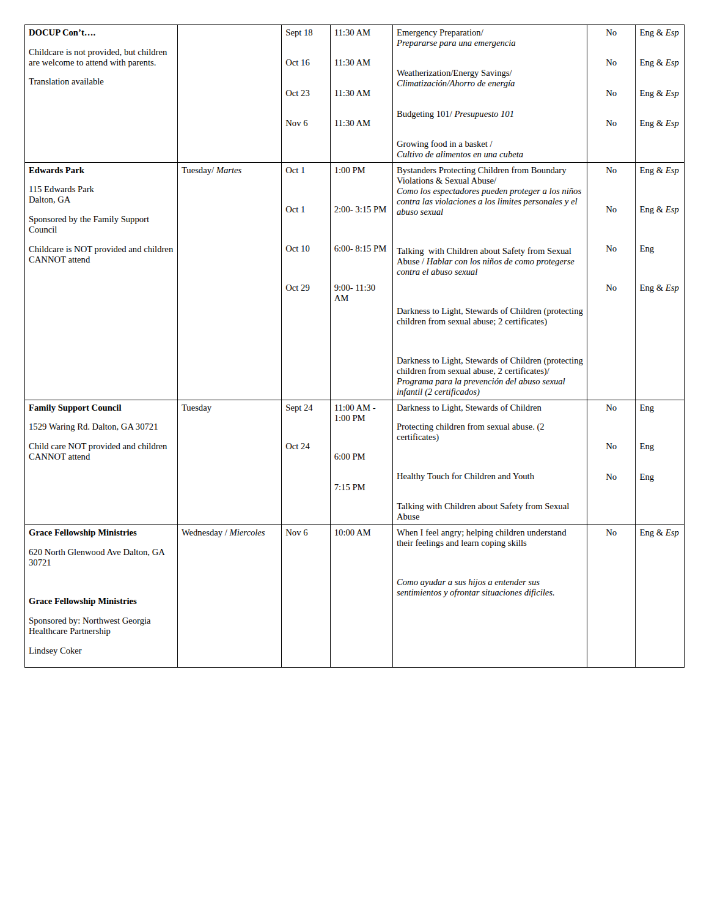| DOCUP Con’t…. Childcare is not provided, but children are welcome to attend with parents. Translation available | | Sept 18 Oct 16 Oct 23 Nov 6 | 11:30 AM 11:30 AM 11:30 AM 11:30 AM | Emergency Preparation/ Prepararse para una emergencia Weatherization/Energy Savings/ Climatización/Ahorro de energía Budgeting 101/ Presupuesto 101 Growing food in a basket / Cultivo de alimentos en una cubeta | No No No No | Eng & Esp Eng & Esp Eng & Esp Eng & Esp |
| Edwards Park 115 Edwards Park Dalton, GA Sponsored by the Family Support Council Childcare is NOT provided and children CANNOT attend | Tuesday/ Martes | Oct 1 Oct 1 Oct 10 Oct 29 | 1:00 PM 2:00- 3:15 PM 6:00- 8:15 PM 9:00- 11:30 AM | Bystanders Protecting Children from Boundary Violations & Sexual Abuse/ Como los espectadores pueden proteger a los niños contra las violaciones a los limites personales y el abuso sexual Talking with Children about Safety from Sexual Abuse / Hablar con los niños de como protegerse contra el abuso sexual Darkness to Light, Stewards of Children (protecting children from sexual abuse; 2 certificates) Darkness to Light, Stewards of Children (protecting children from sexual abuse, 2 certificates)/ Programa para la prevención del abuso sexual infantil (2 certificados) | No No No No | Eng & Esp Eng & Esp Eng Eng & Esp |
| Family Support Council 1529 Waring Rd. Dalton, GA 30721 Child care NOT provided and children CANNOT attend | Tuesday | Sept 24 Oct 24 | 11:00 AM - 1:00 PM 6:00 PM 7:15 PM | Darkness to Light, Stewards of Children Protecting children from sexual abuse. (2 certificates) Healthy Touch for Children and Youth Talking with Children about Safety from Sexual Abuse | No No No | Eng Eng Eng |
| Grace Fellowship Ministries 620 North Glenwood Ave Dalton, GA 30721 Grace Fellowship Ministries Sponsored by: Northwest Georgia Healthcare Partnership Lindsey Coker | Wednesday / Miercoles | Nov 6 | 10:00 AM | When I feel angry; helping children understand their feelings and learn coping skills Como ayudar a sus hijos a entender sus sentimientos y ofrontar situaciones dificiles. | No | Eng & Esp |